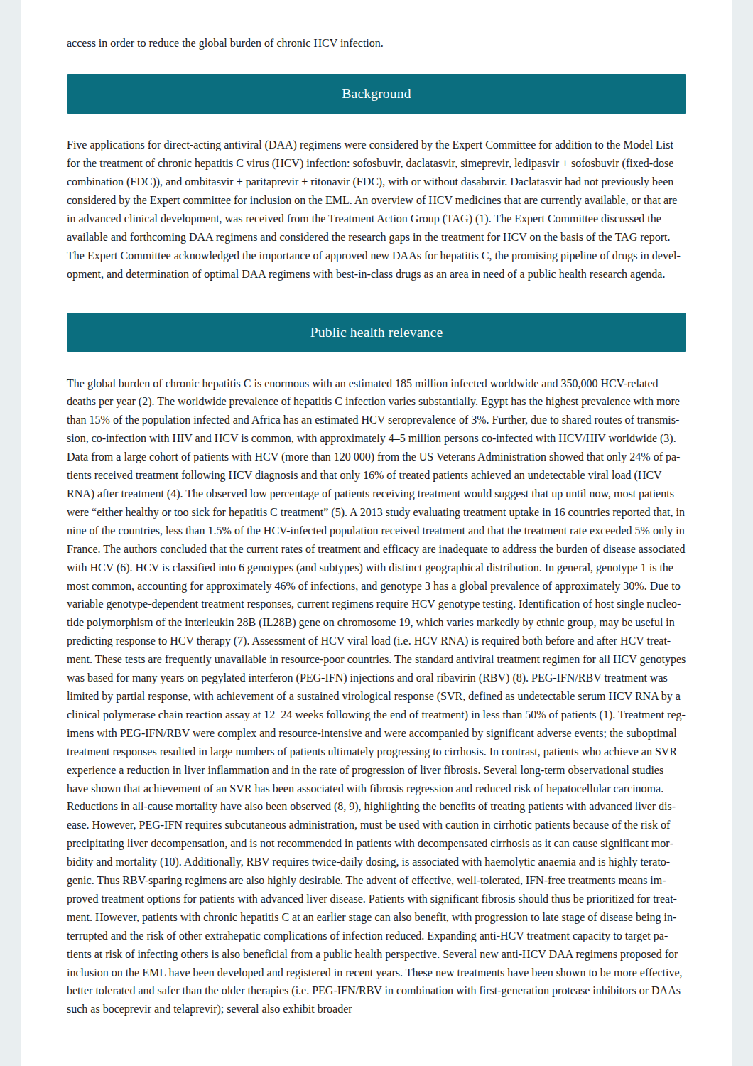access in order to reduce the global burden of chronic HCV infection.
Background
Five applications for direct-acting antiviral (DAA) regimens were considered by the Expert Committee for addition to the Model List for the treatment of chronic hepatitis C virus (HCV) infection: sofosbuvir, daclatasvir, simeprevir, ledipasvir + sofosbuvir (fixed-dose combination (FDC)), and ombitasvir + paritaprevir + ritonavir (FDC), with or without dasabuvir. Daclatasvir had not previously been considered by the Expert committee for inclusion on the EML. An overview of HCV medicines that are currently available, or that are in advanced clinical development, was received from the Treatment Action Group (TAG) (1). The Expert Committee discussed the available and forthcoming DAA regimens and considered the research gaps in the treatment for HCV on the basis of the TAG report. The Expert Committee acknowledged the importance of approved new DAAs for hepatitis C, the promising pipeline of drugs in development, and determination of optimal DAA regimens with best-in-class drugs as an area in need of a public health research agenda.
Public health relevance
The global burden of chronic hepatitis C is enormous with an estimated 185 million infected worldwide and 350,000 HCV-related deaths per year (2). The worldwide prevalence of hepatitis C infection varies substantially. Egypt has the highest prevalence with more than 15% of the population infected and Africa has an estimated HCV seroprevalence of 3%. Further, due to shared routes of transmission, co-infection with HIV and HCV is common, with approximately 4–5 million persons co-infected with HCV/HIV worldwide (3). Data from a large cohort of patients with HCV (more than 120 000) from the US Veterans Administration showed that only 24% of patients received treatment following HCV diagnosis and that only 16% of treated patients achieved an undetectable viral load (HCV RNA) after treatment (4). The observed low percentage of patients receiving treatment would suggest that up until now, most patients were “either healthy or too sick for hepatitis C treatment” (5). A 2013 study evaluating treatment uptake in 16 countries reported that, in nine of the countries, less than 1.5% of the HCV-infected population received treatment and that the treatment rate exceeded 5% only in France. The authors concluded that the current rates of treatment and efficacy are inadequate to address the burden of disease associated with HCV (6). HCV is classified into 6 genotypes (and subtypes) with distinct geographical distribution. In general, genotype 1 is the most common, accounting for approximately 46% of infections, and genotype 3 has a global prevalence of approximately 30%. Due to variable genotype-dependent treatment responses, current regimens require HCV genotype testing. Identification of host single nucleotide polymorphism of the interleukin 28B (IL28B) gene on chromosome 19, which varies markedly by ethnic group, may be useful in predicting response to HCV therapy (7). Assessment of HCV viral load (i.e. HCV RNA) is required both before and after HCV treatment. These tests are frequently unavailable in resource-poor countries. The standard antiviral treatment regimen for all HCV genotypes was based for many years on pegylated interferon (PEG-IFN) injections and oral ribavirin (RBV) (8). PEG-IFN/RBV treatment was limited by partial response, with achievement of a sustained virological response (SVR, defined as undetectable serum HCV RNA by a clinical polymerase chain reaction assay at 12–24 weeks following the end of treatment) in less than 50% of patients (1). Treatment regimens with PEG-IFN/RBV were complex and resource-intensive and were accompanied by significant adverse events; the suboptimal treatment responses resulted in large numbers of patients ultimately progressing to cirrhosis. In contrast, patients who achieve an SVR experience a reduction in liver inflammation and in the rate of progression of liver fibrosis. Several long-term observational studies have shown that achievement of an SVR has been associated with fibrosis regression and reduced risk of hepatocellular carcinoma. Reductions in all-cause mortality have also been observed (8, 9), highlighting the benefits of treating patients with advanced liver disease. However, PEG-IFN requires subcutaneous administration, must be used with caution in cirrhotic patients because of the risk of precipitating liver decompensation, and is not recommended in patients with decompensated cirrhosis as it can cause significant morbidity and mortality (10). Additionally, RBV requires twice-daily dosing, is associated with haemolytic anaemia and is highly teratogenic. Thus RBV-sparing regimens are also highly desirable. The advent of effective, well-tolerated, IFN-free treatments means improved treatment options for patients with advanced liver disease. Patients with significant fibrosis should thus be prioritized for treatment. However, patients with chronic hepatitis C at an earlier stage can also benefit, with progression to late stage of disease being interrupted and the risk of other extrahepatic complications of infection reduced. Expanding anti-HCV treatment capacity to target patients at risk of infecting others is also beneficial from a public health perspective. Several new anti-HCV DAA regimens proposed for inclusion on the EML have been developed and registered in recent years. These new treatments have been shown to be more effective, better tolerated and safer than the older therapies (i.e. PEG-IFN/RBV in combination with first-generation protease inhibitors or DAAs such as boceprevir and telaprevir); several also exhibit broader